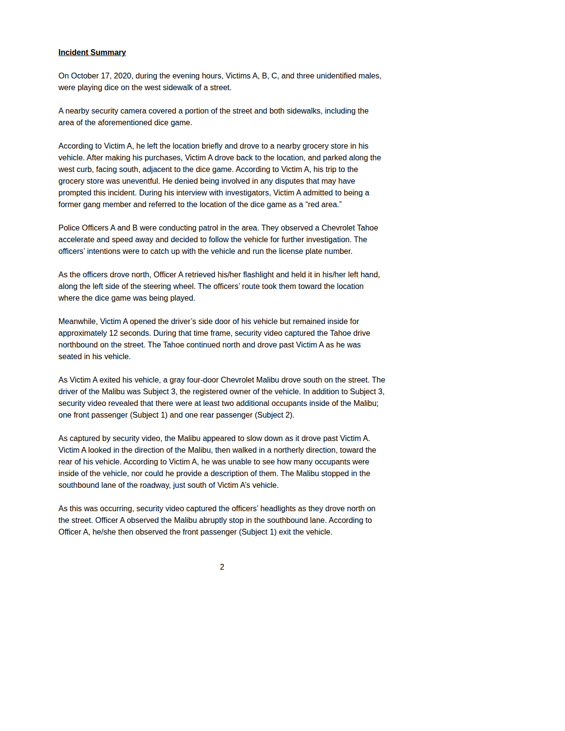Incident Summary
On October 17, 2020, during the evening hours, Victims A, B, C, and three unidentified males, were playing dice on the west sidewalk of a street.
A nearby security camera covered a portion of the street and both sidewalks, including the area of the aforementioned dice game.
According to Victim A, he left the location briefly and drove to a nearby grocery store in his vehicle. After making his purchases, Victim A drove back to the location, and parked along the west curb, facing south, adjacent to the dice game. According to Victim A, his trip to the grocery store was uneventful. He denied being involved in any disputes that may have prompted this incident. During his interview with investigators, Victim A admitted to being a former gang member and referred to the location of the dice game as a “red area.”
Police Officers A and B were conducting patrol in the area. They observed a Chevrolet Tahoe accelerate and speed away and decided to follow the vehicle for further investigation. The officers’ intentions were to catch up with the vehicle and run the license plate number.
As the officers drove north, Officer A retrieved his/her flashlight and held it in his/her left hand, along the left side of the steering wheel. The officers’ route took them toward the location where the dice game was being played.
Meanwhile, Victim A opened the driver’s side door of his vehicle but remained inside for approximately 12 seconds. During that time frame, security video captured the Tahoe drive northbound on the street. The Tahoe continued north and drove past Victim A as he was seated in his vehicle.
As Victim A exited his vehicle, a gray four-door Chevrolet Malibu drove south on the street. The driver of the Malibu was Subject 3, the registered owner of the vehicle. In addition to Subject 3, security video revealed that there were at least two additional occupants inside of the Malibu; one front passenger (Subject 1) and one rear passenger (Subject 2).
As captured by security video, the Malibu appeared to slow down as it drove past Victim A. Victim A looked in the direction of the Malibu, then walked in a northerly direction, toward the rear of his vehicle. According to Victim A, he was unable to see how many occupants were inside of the vehicle, nor could he provide a description of them. The Malibu stopped in the southbound lane of the roadway, just south of Victim A’s vehicle.
As this was occurring, security video captured the officers’ headlights as they drove north on the street. Officer A observed the Malibu abruptly stop in the southbound lane. According to Officer A, he/she then observed the front passenger (Subject 1) exit the vehicle.
2